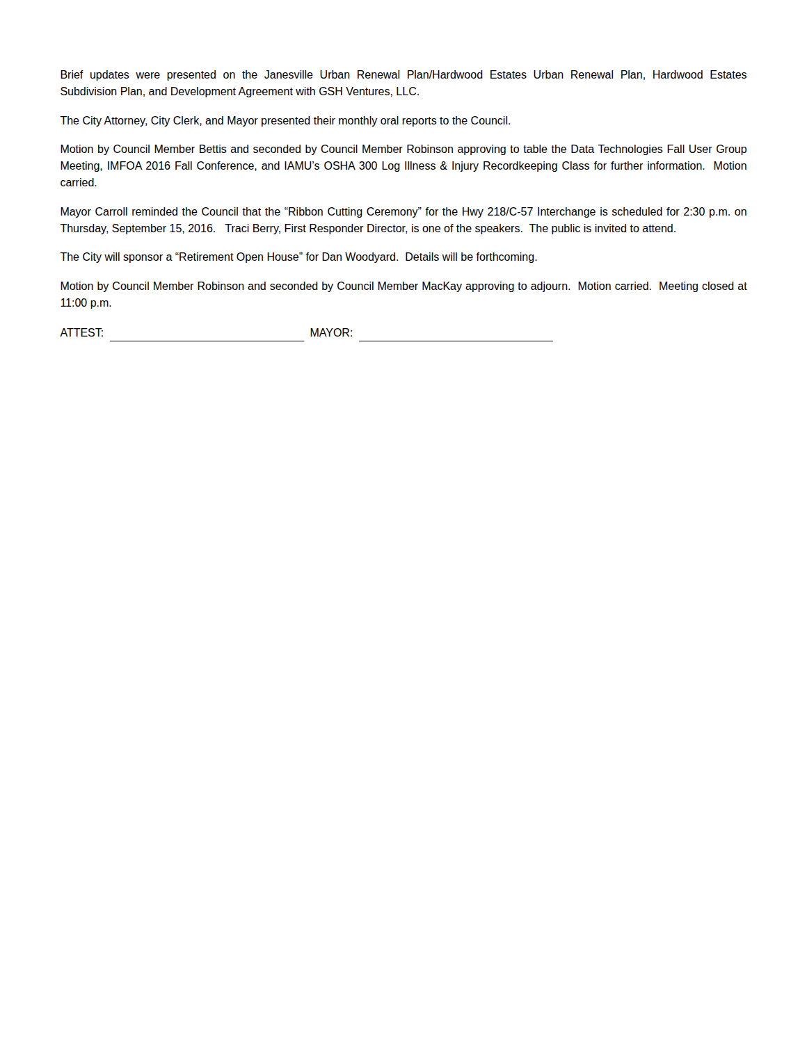Brief updates were presented on the Janesville Urban Renewal Plan/Hardwood Estates Urban Renewal Plan, Hardwood Estates Subdivision Plan, and Development Agreement with GSH Ventures, LLC.
The City Attorney, City Clerk, and Mayor presented their monthly oral reports to the Council.
Motion by Council Member Bettis and seconded by Council Member Robinson approving to table the Data Technologies Fall User Group Meeting, IMFOA 2016 Fall Conference, and IAMU’s OSHA 300 Log Illness & Injury Recordkeeping Class for further information. Motion carried.
Mayor Carroll reminded the Council that the “Ribbon Cutting Ceremony” for the Hwy 218/C-57 Interchange is scheduled for 2:30 p.m. on Thursday, September 15, 2016. Traci Berry, First Responder Director, is one of the speakers. The public is invited to attend.
The City will sponsor a “Retirement Open House” for Dan Woodyard. Details will be forthcoming.
Motion by Council Member Robinson and seconded by Council Member MacKay approving to adjourn. Motion carried. Meeting closed at 11:00 p.m.
ATTEST: MAYOR: